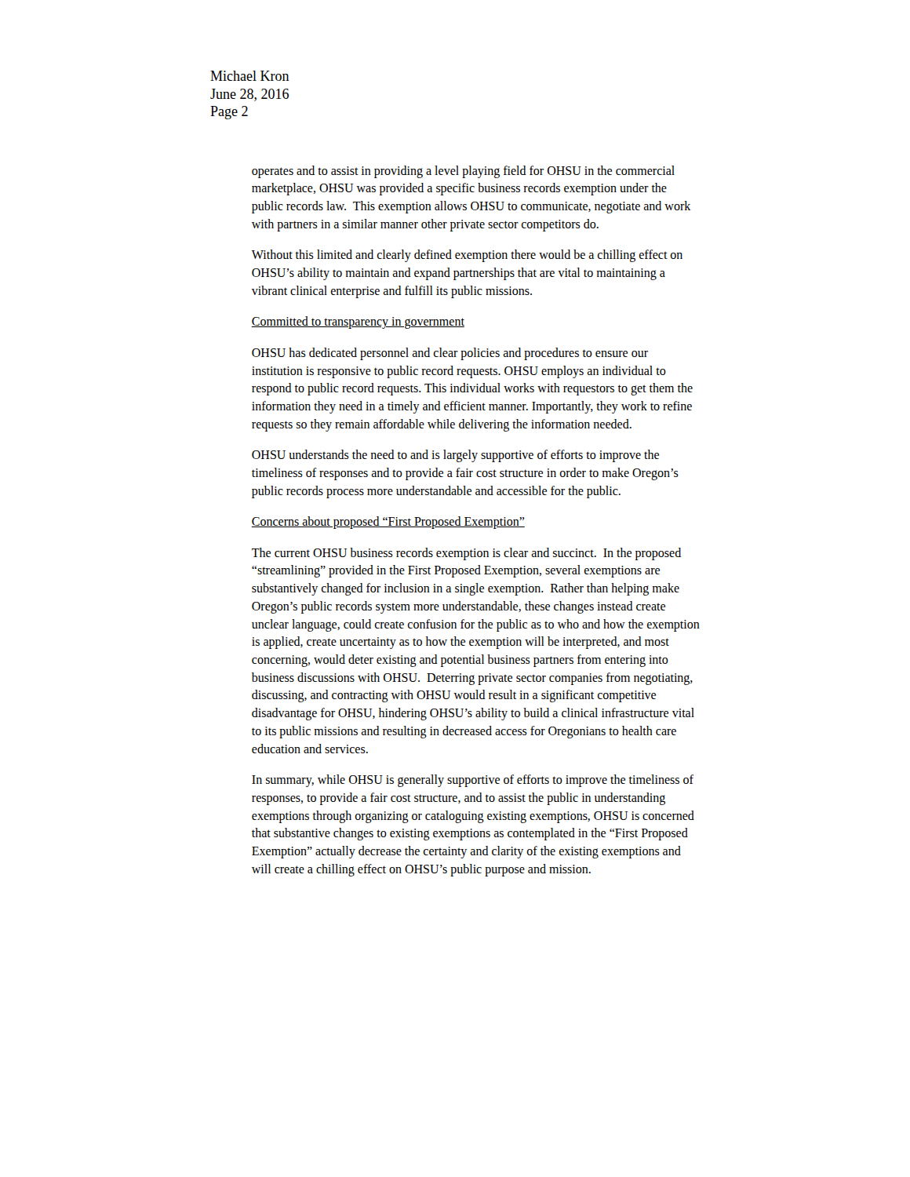Michael Kron
June 28, 2016
Page 2
operates and to assist in providing a level playing field for OHSU in the commercial marketplace, OHSU was provided a specific business records exemption under the public records law. This exemption allows OHSU to communicate, negotiate and work with partners in a similar manner other private sector competitors do.
Without this limited and clearly defined exemption there would be a chilling effect on OHSU’s ability to maintain and expand partnerships that are vital to maintaining a vibrant clinical enterprise and fulfill its public missions.
Committed to transparency in government
OHSU has dedicated personnel and clear policies and procedures to ensure our institution is responsive to public record requests. OHSU employs an individual to respond to public record requests. This individual works with requestors to get them the information they need in a timely and efficient manner. Importantly, they work to refine requests so they remain affordable while delivering the information needed.
OHSU understands the need to and is largely supportive of efforts to improve the timeliness of responses and to provide a fair cost structure in order to make Oregon’s public records process more understandable and accessible for the public.
Concerns about proposed “First Proposed Exemption”
The current OHSU business records exemption is clear and succinct. In the proposed “streamlining” provided in the First Proposed Exemption, several exemptions are substantively changed for inclusion in a single exemption. Rather than helping make Oregon’s public records system more understandable, these changes instead create unclear language, could create confusion for the public as to who and how the exemption is applied, create uncertainty as to how the exemption will be interpreted, and most concerning, would deter existing and potential business partners from entering into business discussions with OHSU. Deterring private sector companies from negotiating, discussing, and contracting with OHSU would result in a significant competitive disadvantage for OHSU, hindering OHSU’s ability to build a clinical infrastructure vital to its public missions and resulting in decreased access for Oregonians to health care education and services.
In summary, while OHSU is generally supportive of efforts to improve the timeliness of responses, to provide a fair cost structure, and to assist the public in understanding exemptions through organizing or cataloguing existing exemptions, OHSU is concerned that substantive changes to existing exemptions as contemplated in the “First Proposed Exemption” actually decrease the certainty and clarity of the existing exemptions and will create a chilling effect on OHSU’s public purpose and mission.